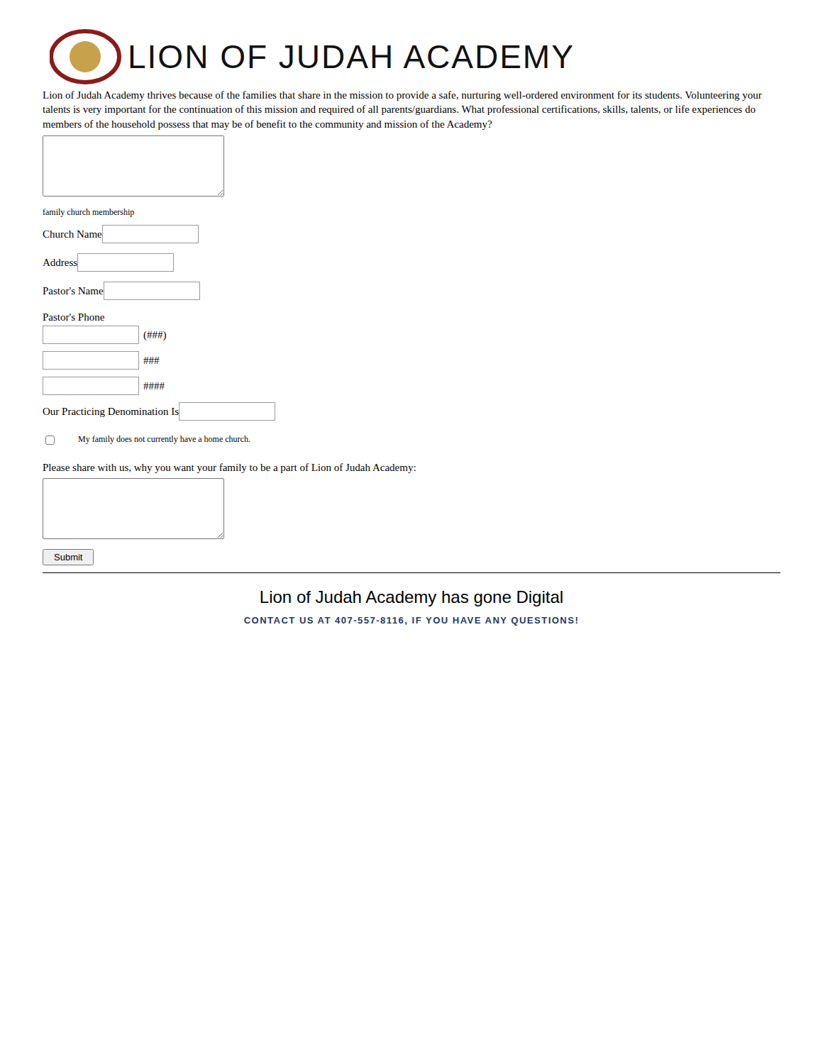Lion of Judah Academy thrives because of the families that share in the mission to provide a safe, nurturing well-ordered environment for its students. Volunteering your talents is very important for the continuation of this mission and required of all parents/guardians. What professional certifications, skills, talents, or life experiences do members of the household possess that may be of benefit to the community and mission of the Academy?
family church membership
Church Name
Address
Pastor's Name
Pastor's Phone
(###)
###
####
Our Practicing Denomination Is
My family does not currently have a home church.
Please share with us, why you want your family to be a part of Lion of Judah Academy:
Lion of Judah Academy has gone Digital
CONTACT US AT 407-557-8116, IF YOU HAVE ANY QUESTIONS!